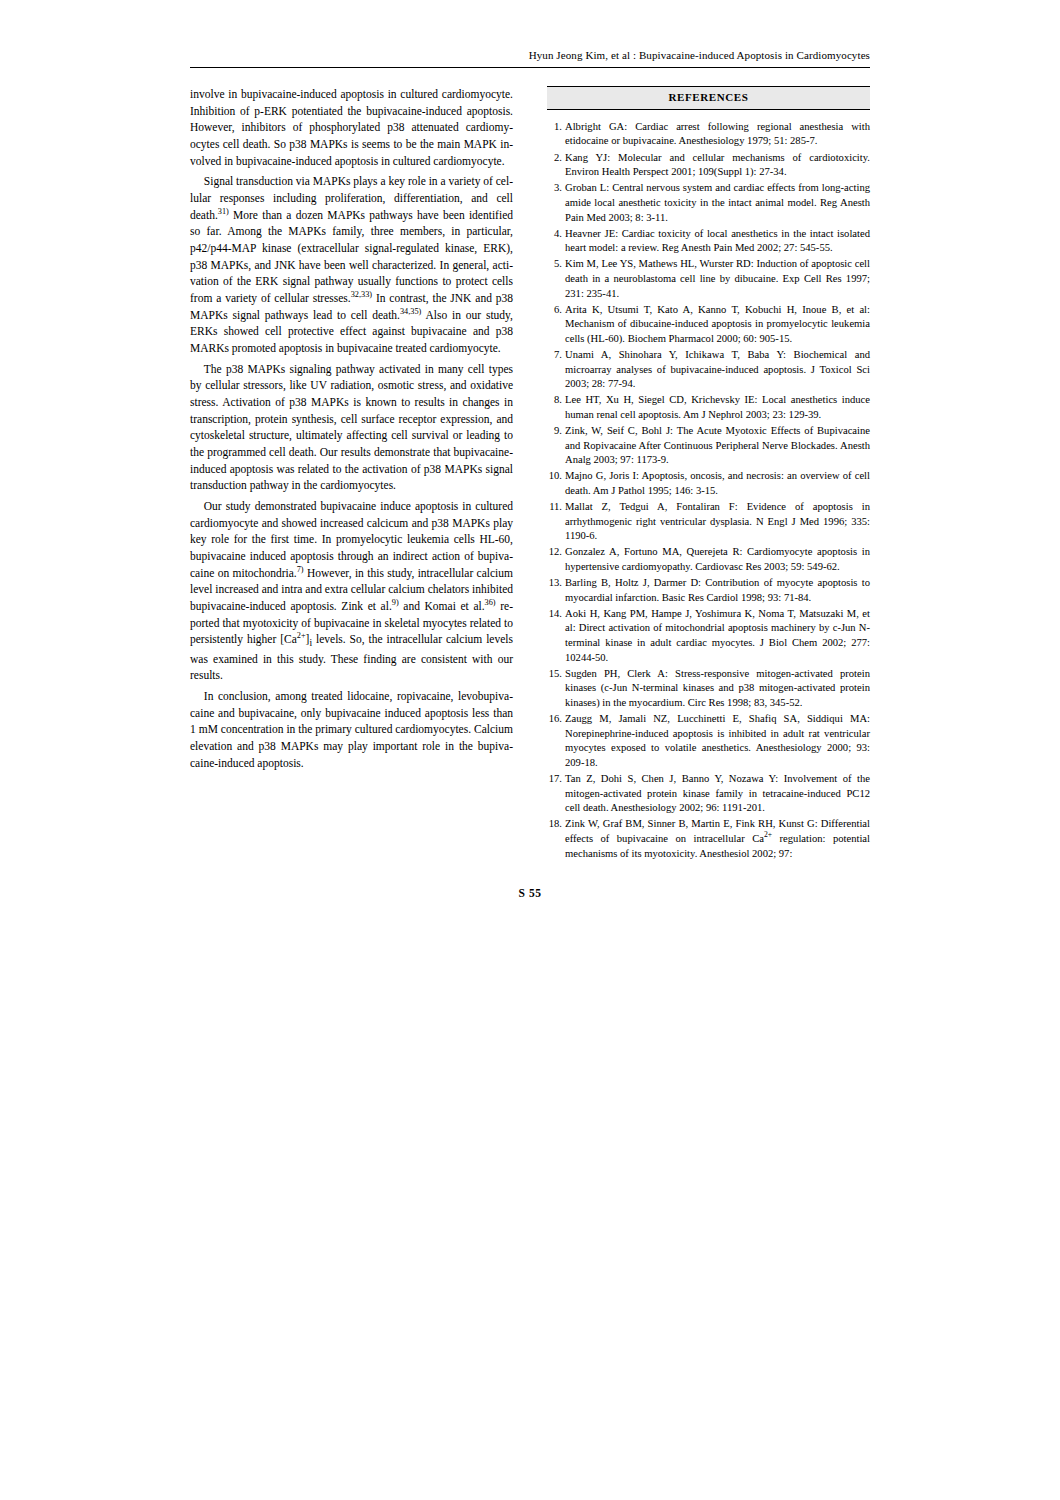Hyun Jeong Kim, et al : Bupivacaine-induced Apoptosis in Cardiomyocytes
involve in bupivacaine-induced apoptosis in cultured cardiomyocyte. Inhibition of p-ERK potentiated the bupivacaine-induced apoptosis. However, inhibitors of phosphorylated p38 attenuated cardiomyocytes cell death. So p38 MAPKs is seems to be the main MAPK involved in bupivacaine-induced apoptosis in cultured cardiomyocyte.
Signal transduction via MAPKs plays a key role in a variety of cellular responses including proliferation, differentiation, and cell death.31) More than a dozen MAPKs pathways have been identified so far. Among the MAPKs family, three members, in particular, p42/p44-MAP kinase (extracellular signal-regulated kinase, ERK), p38 MAPKs, and JNK have been well characterized. In general, activation of the ERK signal pathway usually functions to protect cells from a variety of cellular stresses.32,33) In contrast, the JNK and p38 MAPKs signal pathways lead to cell death.34,35) Also in our study, ERKs showed cell protective effect against bupivacaine and p38 MARKs promoted apoptosis in bupivacaine treated cardiomyocyte.
The p38 MAPKs signaling pathway activated in many cell types by cellular stressors, like UV radiation, osmotic stress, and oxidative stress. Activation of p38 MAPKs is known to results in changes in transcription, protein synthesis, cell surface receptor expression, and cytoskeletal structure, ultimately affecting cell survival or leading to the programmed cell death. Our results demonstrate that bupivacaine-induced apoptosis was related to the activation of p38 MAPKs signal transduction pathway in the cardiomyocytes.
Our study demonstrated bupivacaine induce apoptosis in cultured cardiomyocyte and showed increased calcicum and p38 MAPKs play key role for the first time. In promyelocytic leukemia cells HL-60, bupivacaine induced apoptosis through an indirect action of bupivacaine on mitochondria.7) However, in this study, intracellular calcium level increased and intra and extra cellular calcium chelators inhibited bupivacaine-induced apoptosis. Zink et al.9) and Komai et al.36) reported that myotoxicity of bupivacaine in skeletal myocytes related to persistently higher [Ca2+]i levels. So, the intracellular calcium levels was examined in this study. These finding are consistent with our results.
In conclusion, among treated lidocaine, ropivacaine, levobupivacaine and bupivacaine, only bupivacaine induced apoptosis less than 1 mM concentration in the primary cultured cardiomyocytes. Calcium elevation and p38 MAPKs may play important role in the bupivacaine-induced apoptosis.
REFERENCES
1. Albright GA: Cardiac arrest following regional anesthesia with etidocaine or bupivacaine. Anesthesiology 1979; 51: 285-7.
2. Kang YJ: Molecular and cellular mechanisms of cardiotoxicity. Environ Health Perspect 2001; 109(Suppl 1): 27-34.
3. Groban L: Central nervous system and cardiac effects from long-acting amide local anesthetic toxicity in the intact animal model. Reg Anesth Pain Med 2003; 8: 3-11.
4. Heavner JE: Cardiac toxicity of local anesthetics in the intact isolated heart model: a review. Reg Anesth Pain Med 2002; 27: 545-55.
5. Kim M, Lee YS, Mathews HL, Wurster RD: Induction of apoptosic cell death in a neuroblastoma cell line by dibucaine. Exp Cell Res 1997; 231: 235-41.
6. Arita K, Utsumi T, Kato A, Kanno T, Kobuchi H, Inoue B, et al: Mechanism of dibucaine-induced apoptosis in promyelocytic leukemia cells (HL-60). Biochem Pharmacol 2000; 60: 905-15.
7. Unami A, Shinohara Y, Ichikawa T, Baba Y: Biochemical and microarray analyses of bupivacaine-induced apoptosis. J Toxicol Sci 2003; 28: 77-94.
8. Lee HT, Xu H, Siegel CD, Krichevsky IE: Local anesthetics induce human renal cell apoptosis. Am J Nephrol 2003; 23: 129-39.
9. Zink, W, Seif C, Bohl J: The Acute Myotoxic Effects of Bupivacaine and Ropivacaine After Continuous Peripheral Nerve Blockades. Anesth Analg 2003; 97: 1173-9.
10. Majno G, Joris I: Apoptosis, oncosis, and necrosis: an overview of cell death. Am J Pathol 1995; 146: 3-15.
11. Mallat Z, Tedgui A, Fontaliran F: Evidence of apoptosis in arrhythmogenic right ventricular dysplasia. N Engl J Med 1996; 335: 1190-6.
12. Gonzalez A, Fortuno MA, Querejeta R: Cardiomyocyte apoptosis in hypertensive cardiomyopathy. Cardiovasc Res 2003; 59: 549-62.
13. Barling B, Holtz J, Darmer D: Contribution of myocyte apoptosis to myocardial infarction. Basic Res Cardiol 1998; 93: 71-84.
14. Aoki H, Kang PM, Hampe J, Yoshimura K, Noma T, Matsuzaki M, et al: Direct activation of mitochondrial apoptosis machinery by c-Jun N-terminal kinase in adult cardiac myocytes. J Biol Chem 2002; 277: 10244-50.
15. Sugden PH, Clerk A: Stress-responsive mitogen-activated protein kinases (c-Jun N-terminal kinases and p38 mitogen-activated protein kinases) in the myocardium. Circ Res 1998; 83, 345-52.
16. Zaugg M, Jamali NZ, Lucchinetti E, Shafiq SA, Siddiqui MA: Norepinephrine-induced apoptosis is inhibited in adult rat ventricular myocytes exposed to volatile anesthetics. Anesthesiology 2000; 93: 209-18.
17. Tan Z, Dohi S, Chen J, Banno Y, Nozawa Y: Involvement of the mitogen-activated protein kinase family in tetracaine-induced PC12 cell death. Anesthesiology 2002; 96: 1191-201.
18. Zink W, Graf BM, Sinner B, Martin E, Fink RH, Kunst G: Differential effects of bupivacaine on intracellular Ca2+ regulation: potential mechanisms of its myotoxicity. Anesthesiol 2002; 97:
S 55